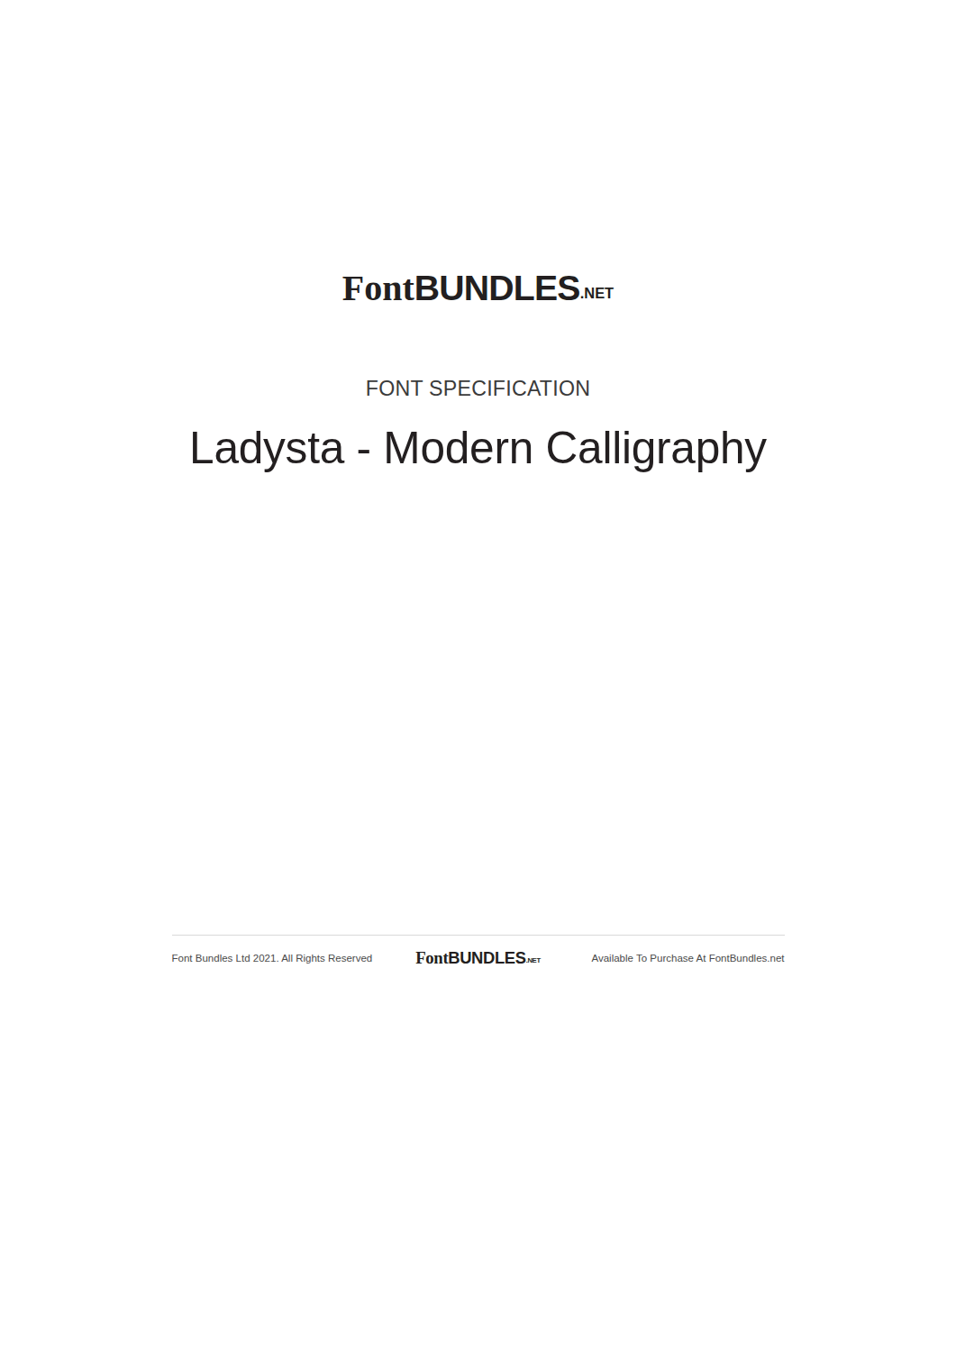Font BUNDLES.NET
FONT SPECIFICATION
Ladysta - Modern Calligraphy
Font Bundles Ltd 2021. All Rights Reserved
Font BUNDLES.NET
Available To Purchase At FontBundles.net